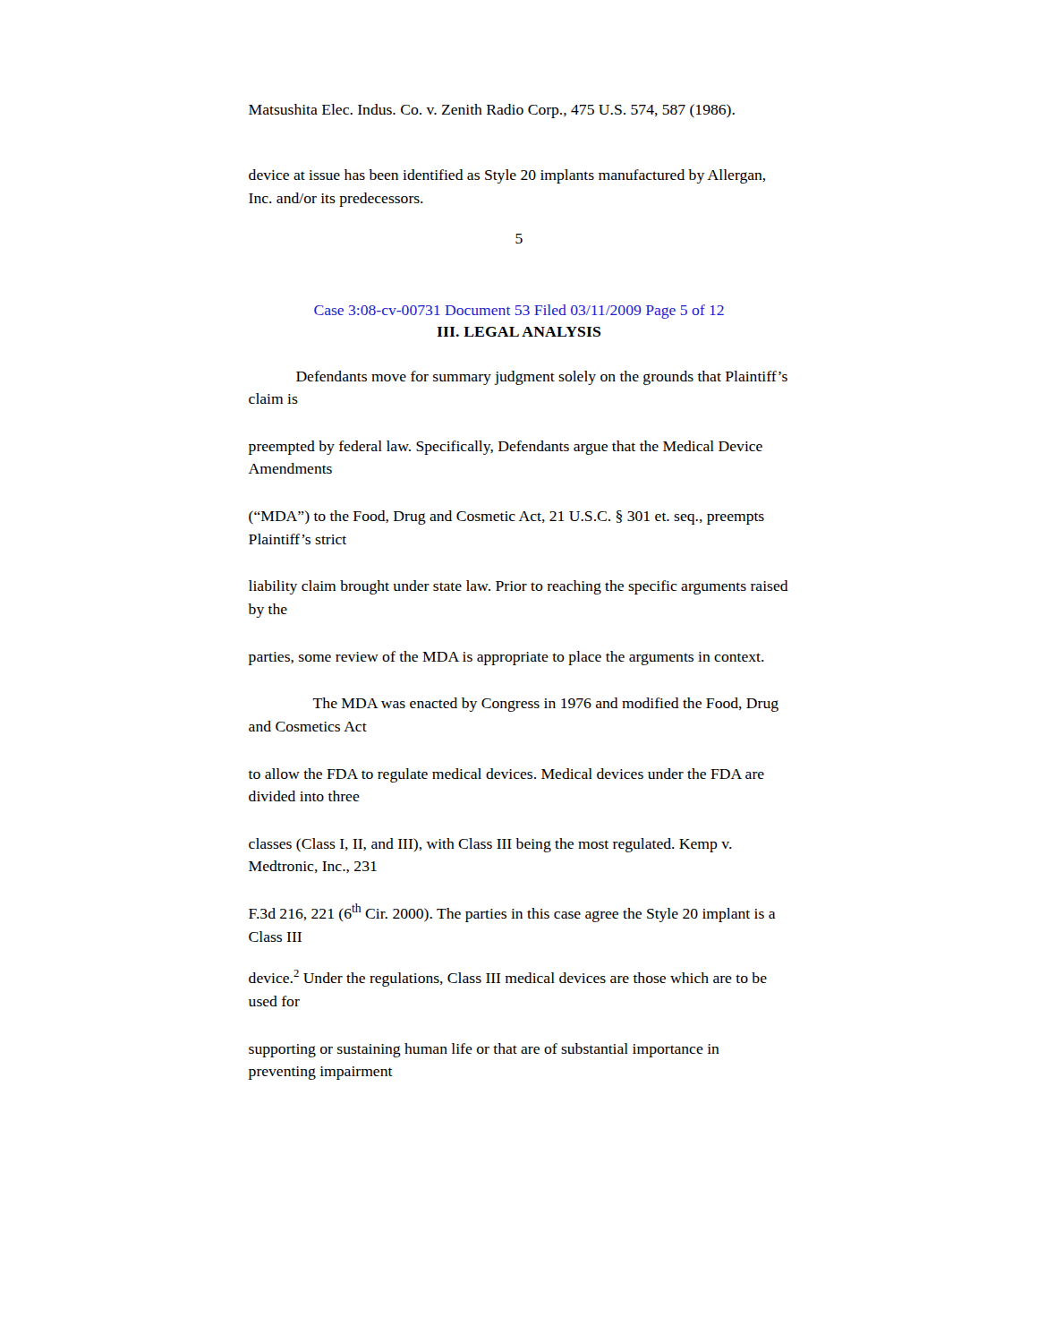Matsushita Elec. Indus. Co. v. Zenith Radio Corp., 475 U.S. 574, 587 (1986).
device at issue has been identified as Style 20 implants manufactured by Allergan, Inc. and/or its predecessors.
5
Case 3:08-cv-00731 Document 53 Filed 03/11/2009 Page 5 of 12
III. LEGAL ANALYSIS
Defendants move for summary judgment solely on the grounds that Plaintiff’s claim is
preempted by federal law. Specifically, Defendants argue that the Medical Device Amendments
(“MDA”) to the Food, Drug and Cosmetic Act, 21 U.S.C. § 301 et. seq., preempts Plaintiff’s strict
liability claim brought under state law. Prior to reaching the specific arguments raised by the
parties, some review of the MDA is appropriate to place the arguments in context.
The MDA was enacted by Congress in 1976 and modified the Food, Drug and Cosmetics Act
to allow the FDA to regulate medical devices. Medical devices under the FDA are divided into three
classes (Class I, II, and III), with Class III being the most regulated. Kemp v. Medtronic, Inc., 231
F.3d 216, 221 (6th Cir. 2000). The parties in this case agree the Style 20 implant is a Class III
device.2 Under the regulations, Class III medical devices are those which are to be used for
supporting or sustaining human life or that are of substantial importance in preventing impairment